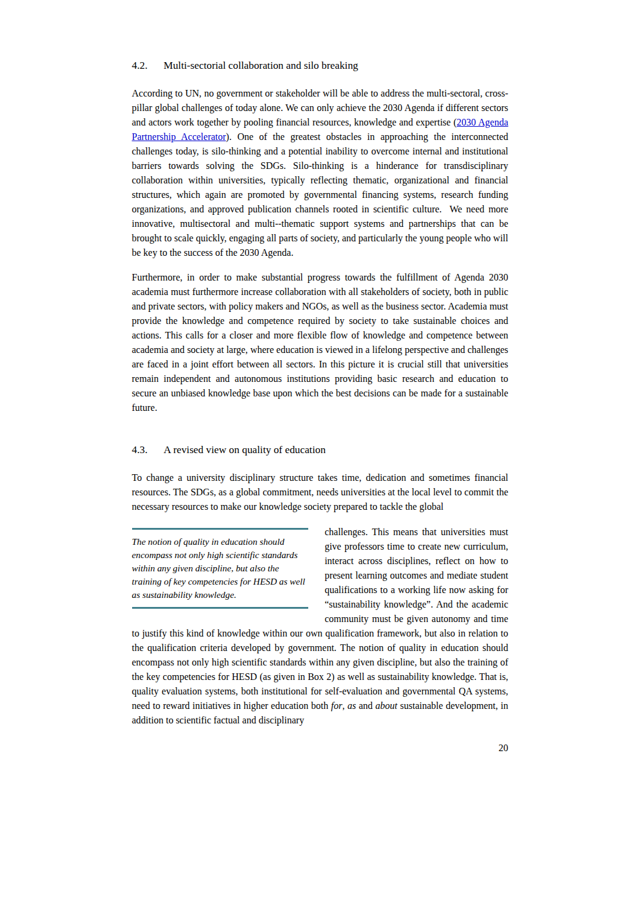4.2. Multi-sectorial collaboration and silo breaking
According to UN, no government or stakeholder will be able to address the multi-sectoral, cross-pillar global challenges of today alone. We can only achieve the 2030 Agenda if different sectors and actors work together by pooling financial resources, knowledge and expertise (2030 Agenda Partnership Accelerator). One of the greatest obstacles in approaching the interconnected challenges today, is silo-thinking and a potential inability to overcome internal and institutional barriers towards solving the SDGs. Silo-thinking is a hinderance for transdisciplinary collaboration within universities, typically reflecting thematic, organizational and financial structures, which again are promoted by governmental financing systems, research funding organizations, and approved publication channels rooted in scientific culture. We need more innovative, multisectoral and multi--thematic support systems and partnerships that can be brought to scale quickly, engaging all parts of society, and particularly the young people who will be key to the success of the 2030 Agenda.
Furthermore, in order to make substantial progress towards the fulfillment of Agenda 2030 academia must furthermore increase collaboration with all stakeholders of society, both in public and private sectors, with policy makers and NGOs, as well as the business sector. Academia must provide the knowledge and competence required by society to take sustainable choices and actions. This calls for a closer and more flexible flow of knowledge and competence between academia and society at large, where education is viewed in a lifelong perspective and challenges are faced in a joint effort between all sectors. In this picture it is crucial still that universities remain independent and autonomous institutions providing basic research and education to secure an unbiased knowledge base upon which the best decisions can be made for a sustainable future.
4.3. A revised view on quality of education
To change a university disciplinary structure takes time, dedication and sometimes financial resources. The SDGs, as a global commitment, needs universities at the local level to commit the necessary resources to make our knowledge society prepared to tackle the global
The notion of quality in education should encompass not only high scientific standards within any given discipline, but also the training of key competencies for HESD as well as sustainability knowledge.
challenges. This means that universities must give professors time to create new curriculum, interact across disciplines, reflect on how to present learning outcomes and mediate student qualifications to a working life now asking for “sustainability knowledge”. And the academic community must be given autonomy and time to justify this kind of knowledge within our own qualification framework, but also in relation to the qualification criteria developed by government. The notion of quality in education should encompass not only high scientific standards within any given discipline, but also the training of the key competencies for HESD (as given in Box 2) as well as sustainability knowledge. That is, quality evaluation systems, both institutional for self-evaluation and governmental QA systems, need to reward initiatives in higher education both for, as and about sustainable development, in addition to scientific factual and disciplinary
20